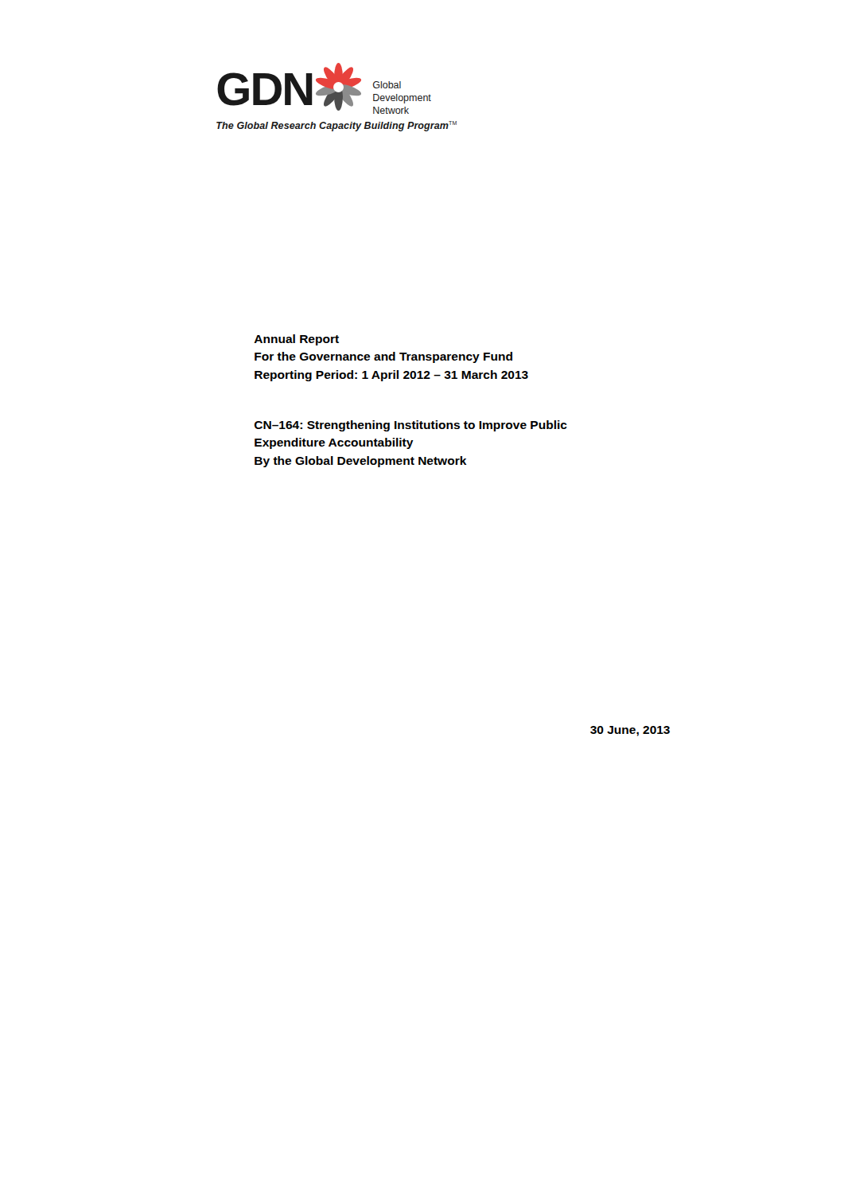GDN
Global
Development
Network
The Global Research Capacity Building ProgramTM
Annual Report
For the Governance and Transparency Fund
Reporting Period: 1 April 2012 – 31 March 2013
CN–164: Strengthening Institutions to Improve Public
Expenditure Accountability
By the Global Development Network
30 June, 2013